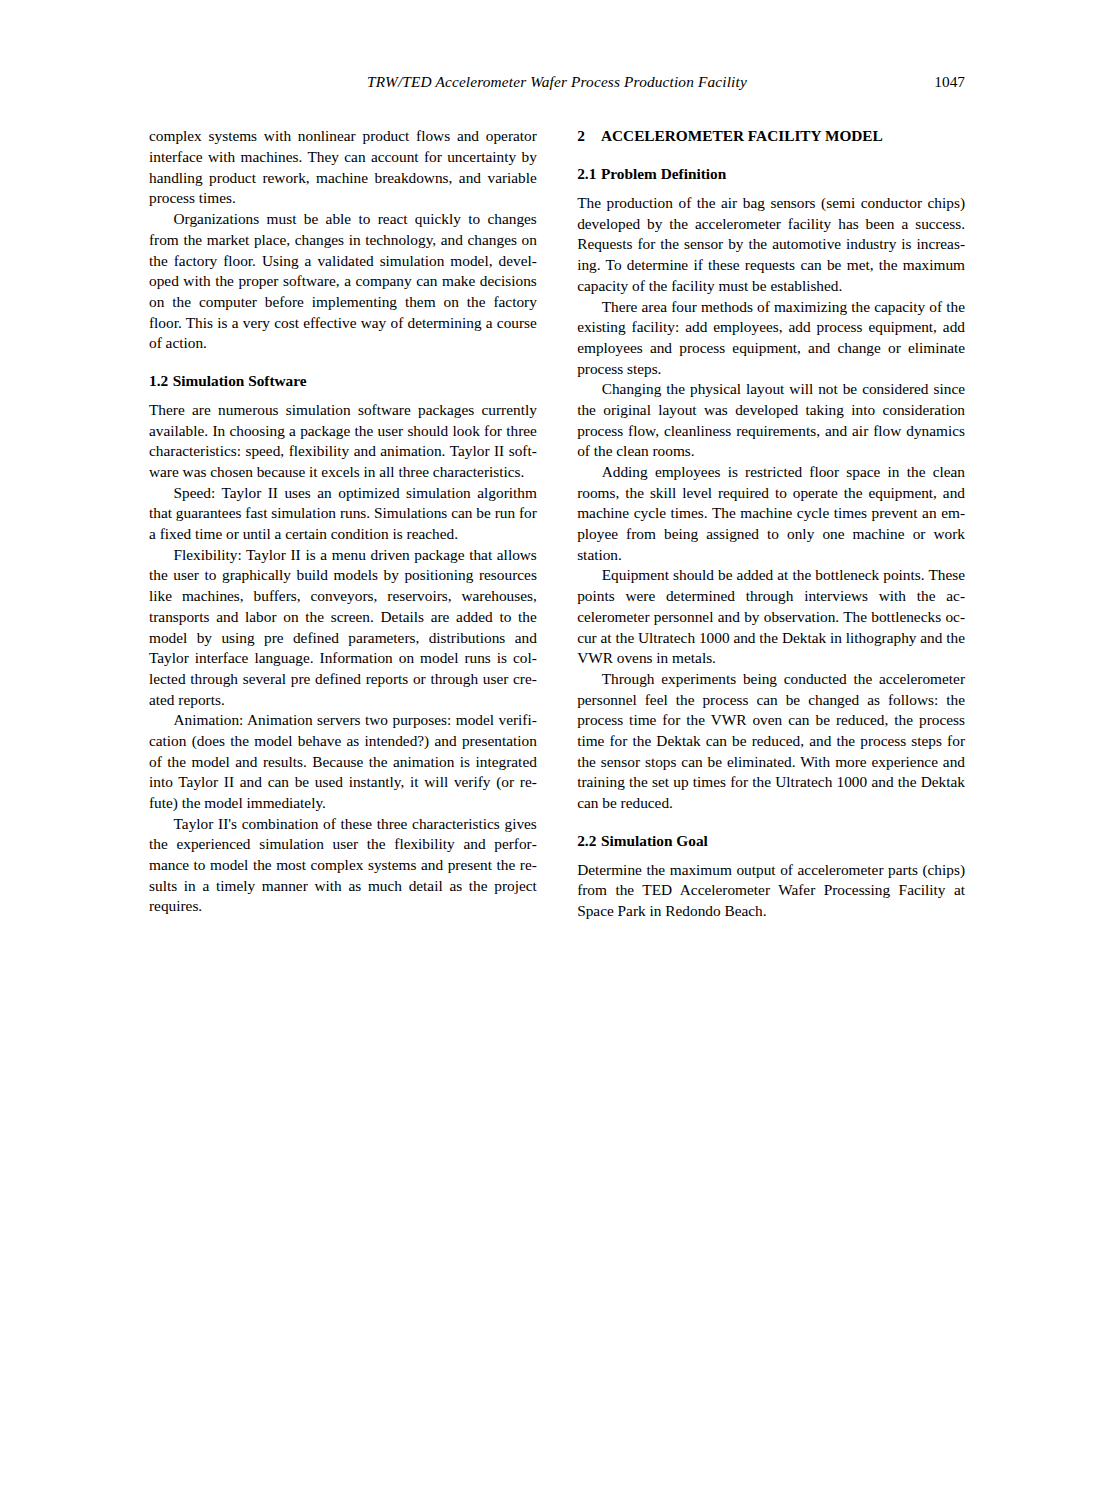TRW/TED Accelerometer Wafer Process Production Facility 1047
complex systems with nonlinear product flows and operator interface with machines. They can account for uncertainty by handling product rework, machine breakdowns, and variable process times.
Organizations must be able to react quickly to changes from the market place, changes in technology, and changes on the factory floor. Using a validated simulation model, developed with the proper software, a company can make decisions on the computer before implementing them on the factory floor. This is a very cost effective way of determining a course of action.
1.2 Simulation Software
There are numerous simulation software packages currently available. In choosing a package the user should look for three characteristics: speed, flexibility and animation. Taylor II software was chosen because it excels in all three characteristics.
Speed: Taylor II uses an optimized simulation algorithm that guarantees fast simulation runs. Simulations can be run for a fixed time or until a certain condition is reached.
Flexibility: Taylor II is a menu driven package that allows the user to graphically build models by positioning resources like machines, buffers, conveyors, reservoirs, warehouses, transports and labor on the screen. Details are added to the model by using pre defined parameters, distributions and Taylor interface language. Information on model runs is collected through several pre defined reports or through user created reports.
Animation: Animation servers two purposes: model verification (does the model behave as intended?) and presentation of the model and results. Because the animation is integrated into Taylor II and can be used instantly, it will verify (or refute) the model immediately.
Taylor II's combination of these three characteristics gives the experienced simulation user the flexibility and performance to model the most complex systems and present the results in a timely manner with as much detail as the project requires.
2 ACCELEROMETER FACILITY MODEL
2.1 Problem Definition
The production of the air bag sensors (semi conductor chips) developed by the accelerometer facility has been a success. Requests for the sensor by the automotive industry is increasing. To determine if these requests can be met, the maximum capacity of the facility must be established.
There area four methods of maximizing the capacity of the existing facility: add employees, add process equipment, add employees and process equipment, and change or eliminate process steps.
Changing the physical layout will not be considered since the original layout was developed taking into consideration process flow, cleanliness requirements, and air flow dynamics of the clean rooms.
Adding employees is restricted floor space in the clean rooms, the skill level required to operate the equipment, and machine cycle times. The machine cycle times prevent an employee from being assigned to only one machine or work station.
Equipment should be added at the bottleneck points. These points were determined through interviews with the accelerometer personnel and by observation. The bottlenecks occur at the Ultratech 1000 and the Dektak in lithography and the VWR ovens in metals.
Through experiments being conducted the accelerometer personnel feel the process can be changed as follows: the process time for the VWR oven can be reduced, the process time for the Dektak can be reduced, and the process steps for the sensor stops can be eliminated. With more experience and training the set up times for the Ultratech 1000 and the Dektak can be reduced.
2.2 Simulation Goal
Determine the maximum output of accelerometer parts (chips) from the TED Accelerometer Wafer Processing Facility at Space Park in Redondo Beach.